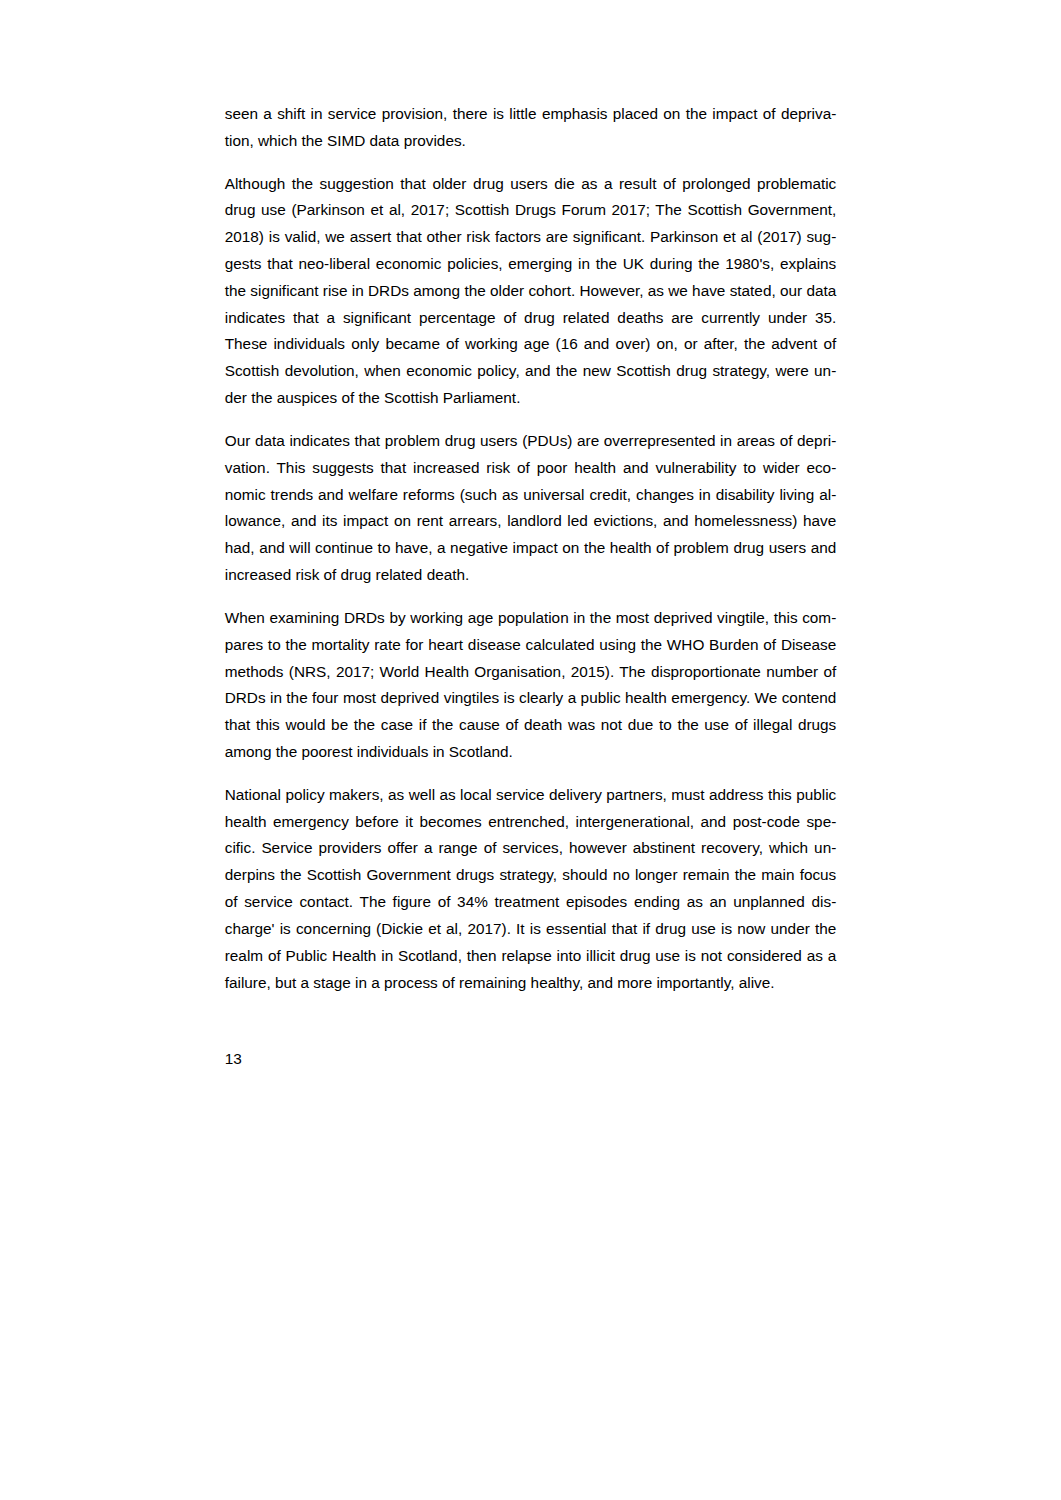seen a shift in service provision, there is little emphasis placed on the impact of deprivation, which the SIMD data provides.
Although the suggestion that older drug users die as a result of prolonged problematic drug use (Parkinson et al, 2017; Scottish Drugs Forum 2017; The Scottish Government, 2018) is valid, we assert that other risk factors are significant. Parkinson et al (2017) suggests that neo-liberal economic policies, emerging in the UK during the 1980's, explains the significant rise in DRDs among the older cohort. However, as we have stated, our data indicates that a significant percentage of drug related deaths are currently under 35. These individuals only became of working age (16 and over) on, or after, the advent of Scottish devolution, when economic policy, and the new Scottish drug strategy, were under the auspices of the Scottish Parliament.
Our data indicates that problem drug users (PDUs) are overrepresented in areas of deprivation. This suggests that increased risk of poor health and vulnerability to wider economic trends and welfare reforms (such as universal credit, changes in disability living allowance, and its impact on rent arrears, landlord led evictions, and homelessness) have had, and will continue to have, a negative impact on the health of problem drug users and increased risk of drug related death.
When examining DRDs by working age population in the most deprived vingtile, this compares to the mortality rate for heart disease calculated using the WHO Burden of Disease methods (NRS, 2017; World Health Organisation, 2015). The disproportionate number of DRDs in the four most deprived vingtiles is clearly a public health emergency. We contend that this would be the case if the cause of death was not due to the use of illegal drugs among the poorest individuals in Scotland.
National policy makers, as well as local service delivery partners, must address this public health emergency before it becomes entrenched, intergenerational, and post-code specific. Service providers offer a range of services, however abstinent recovery, which underpins the Scottish Government drugs strategy, should no longer remain the main focus of service contact. The figure of 34% treatment episodes ending as an unplanned discharge' is concerning (Dickie et al, 2017). It is essential that if drug use is now under the realm of Public Health in Scotland, then relapse into illicit drug use is not considered as a failure, but a stage in a process of remaining healthy, and more importantly, alive.
13